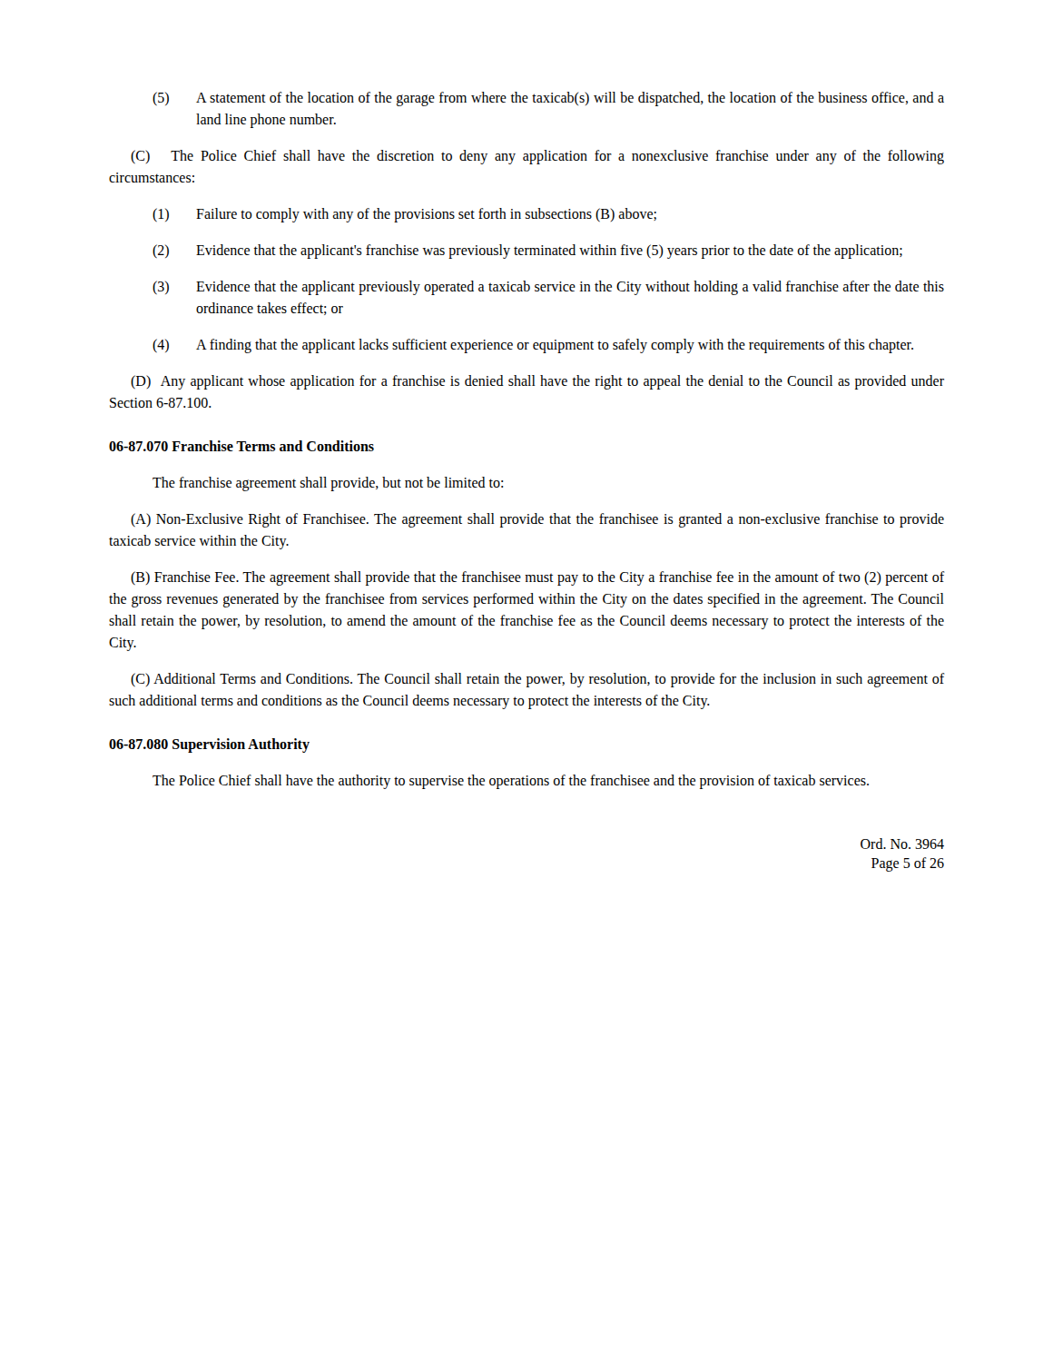(5) A statement of the location of the garage from where the taxicab(s) will be dispatched, the location of the business office, and a land line phone number.
(C) The Police Chief shall have the discretion to deny any application for a nonexclusive franchise under any of the following circumstances:
(1) Failure to comply with any of the provisions set forth in subsections (B) above;
(2) Evidence that the applicant's franchise was previously terminated within five (5) years prior to the date of the application;
(3) Evidence that the applicant previously operated a taxicab service in the City without holding a valid franchise after the date this ordinance takes effect; or
(4) A finding that the applicant lacks sufficient experience or equipment to safely comply with the requirements of this chapter.
(D) Any applicant whose application for a franchise is denied shall have the right to appeal the denial to the Council as provided under Section 6-87.100.
06-87.070 Franchise Terms and Conditions
The franchise agreement shall provide, but not be limited to:
(A) Non-Exclusive Right of Franchisee. The agreement shall provide that the franchisee is granted a non-exclusive franchise to provide taxicab service within the City.
(B) Franchise Fee. The agreement shall provide that the franchisee must pay to the City a franchise fee in the amount of two (2) percent of the gross revenues generated by the franchisee from services performed within the City on the dates specified in the agreement. The Council shall retain the power, by resolution, to amend the amount of the franchise fee as the Council deems necessary to protect the interests of the City.
(C) Additional Terms and Conditions. The Council shall retain the power, by resolution, to provide for the inclusion in such agreement of such additional terms and conditions as the Council deems necessary to protect the interests of the City.
06-87.080 Supervision Authority
The Police Chief shall have the authority to supervise the operations of the franchisee and the provision of taxicab services.
Ord. No. 3964
Page 5 of 26